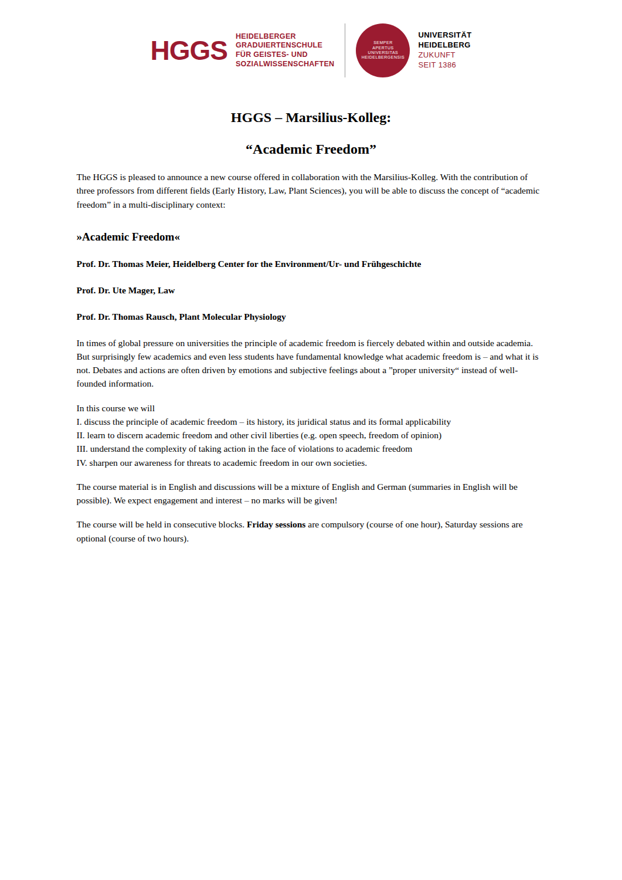HGGS Heidelberger
Graduiertenschule
für Geistes- und
Sozialwissenschaften
SEMPER
APERTUS
UNIVERSITAS
HEIDELBERGENSIS
Universität
Heidelberg
Zukunft
seit 1386
HGGS – Marsilius-Kolleg: “Academic Freedom”
The HGGS is pleased to announce a new course offered in collaboration with the Marsilius-Kolleg. With the contribution of three professors from different fields (Early History, Law, Plant Sciences), you will be able to discuss the concept of “academic freedom” in a multi-disciplinary context:
»Academic Freedom«
Prof. Dr. Thomas Meier, Heidelberg Center for the Environment/Ur- und Frühgeschichte
Prof. Dr. Ute Mager, Law
Prof. Dr. Thomas Rausch, Plant Molecular Physiology
In times of global pressure on universities the principle of academic freedom is fiercely debated within and outside academia. But surprisingly few academics and even less students have fundamental knowledge what academic freedom is – and what it is not. Debates and actions are often driven by emotions and subjective feelings about a ”proper university“ instead of well-founded information.
In this course we will
I. discuss the principle of academic freedom – its history, its juridical status and its formal applicability
II. learn to discern academic freedom and other civil liberties (e.g. open speech, freedom of opinion)
III. understand the complexity of taking action in the face of violations to academic freedom
IV. sharpen our awareness for threats to academic freedom in our own societies.
The course material is in English and discussions will be a mixture of English and German (summaries in English will be possible). We expect engagement and interest – no marks will be given!
The course will be held in consecutive blocks. Friday sessions are compulsory (course of one hour), Saturday sessions are optional (course of two hours).